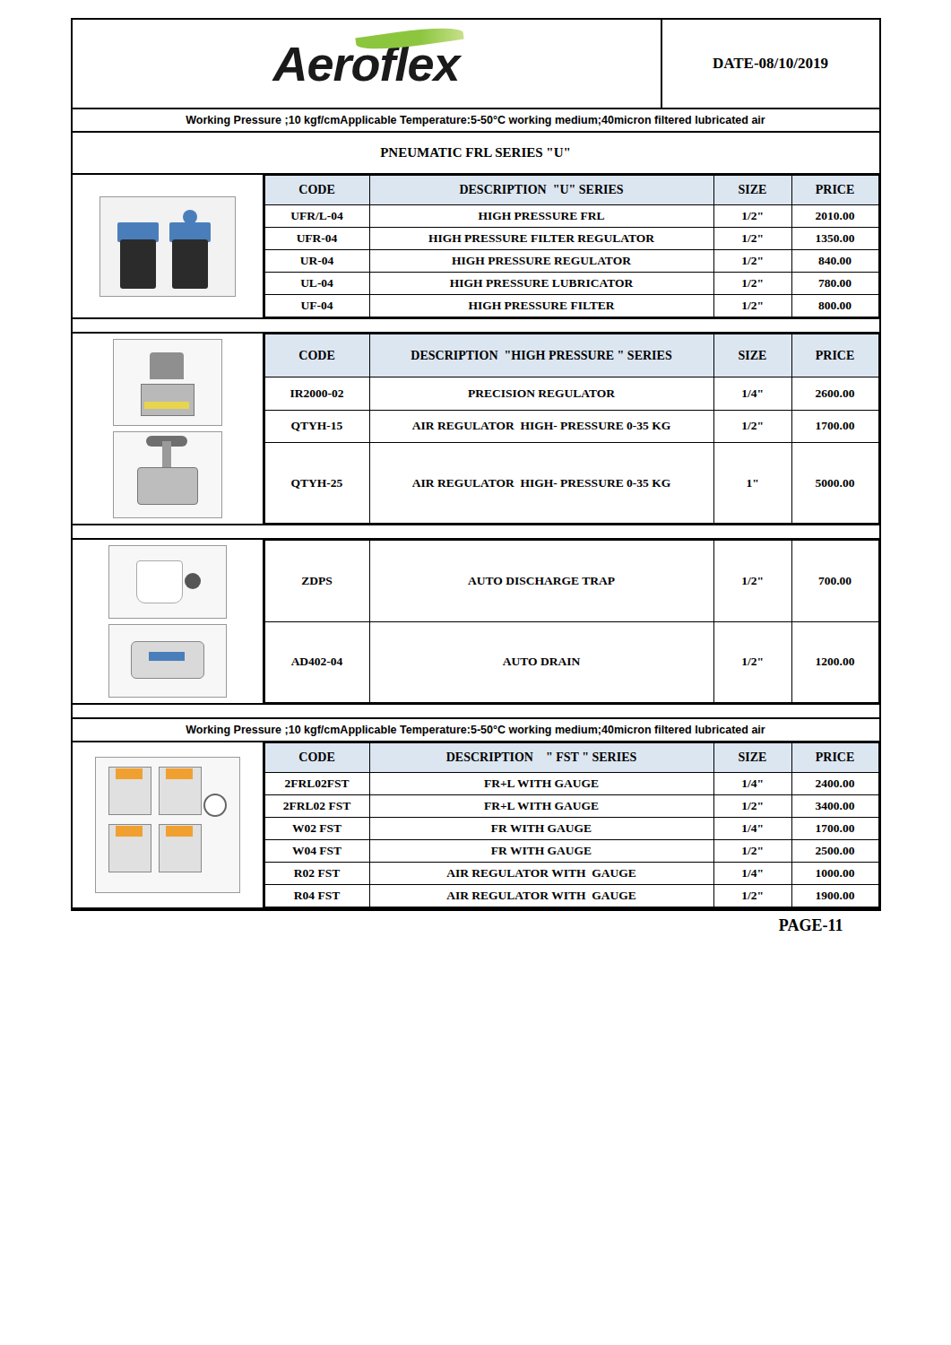Aeroflex
DATE-08/10/2019
Working Pressure ;10 kgf/cmApplicable Temperature:5-50°C working medium;40micron filtered lubricated air
PNEUMATIC FRL SERIES "U"
| CODE | DESCRIPTION "U" SERIES | SIZE | PRICE |
| --- | --- | --- | --- |
| UFR/L-04 | HIGH PRESSURE FRL | 1/2" | 2010.00 |
| UFR-04 | HIGH PRESSURE FILTER REGULATOR | 1/2" | 1350.00 |
| UR-04 | HIGH PRESSURE REGULATOR | 1/2" | 840.00 |
| UL-04 | HIGH PRESSURE LUBRICATOR | 1/2" | 780.00 |
| UF-04 | HIGH PRESSURE FILTER | 1/2" | 800.00 |
| CODE | DESCRIPTION "HIGH PRESSURE " SERIES | SIZE | PRICE |
| --- | --- | --- | --- |
| IR2000-02 | PRECISION REGULATOR | 1/4" | 2600.00 |
| QTYH-15 | AIR REGULATOR HIGH- PRESSURE 0-35 KG | 1/2" | 1700.00 |
| QTYH-25 | AIR REGULATOR HIGH- PRESSURE 0-35 KG | 1" | 5000.00 |
| ZDPS | AUTO DISCHARGE TRAP | 1/2" | 700.00 |
| AD402-04 | AUTO DRAIN | 1/2" | 1200.00 |
Working Pressure ;10 kgf/cmApplicable Temperature:5-50°C working medium;40micron filtered lubricated air
| CODE | DESCRIPTION " FST " SERIES | SIZE | PRICE |
| --- | --- | --- | --- |
| 2FRL02FST | FR+L WITH GAUGE | 1/4" | 2400.00 |
| 2FRL02 FST | FR+L WITH GAUGE | 1/2" | 3400.00 |
| W02 FST | FR WITH GAUGE | 1/4" | 1700.00 |
| W04 FST | FR WITH GAUGE | 1/2" | 2500.00 |
| R02 FST | AIR REGULATOR WITH GAUGE | 1/4" | 1000.00 |
| R04 FST | AIR REGULATOR WITH GAUGE | 1/2" | 1900.00 |
PAGE-11